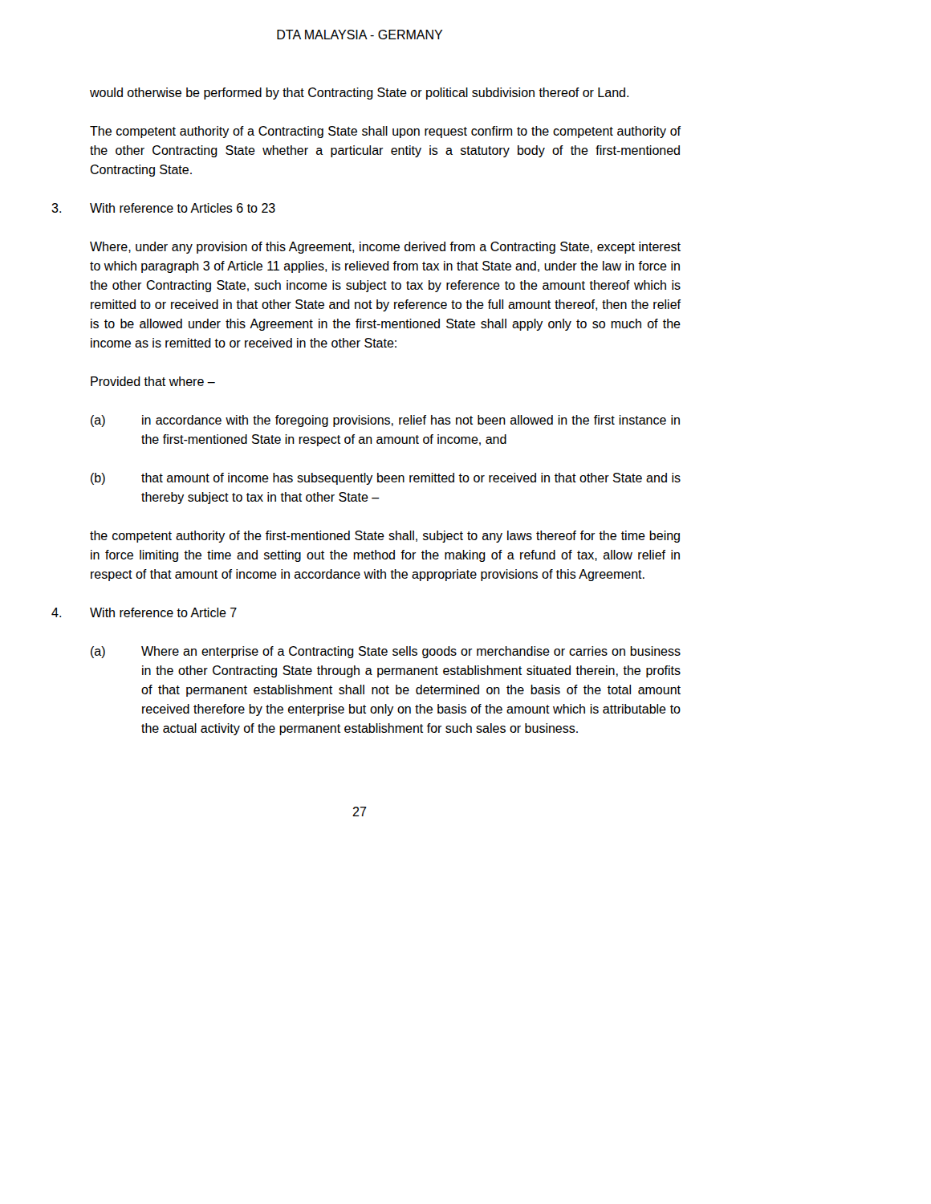DTA MALAYSIA - GERMANY
would otherwise be performed by that Contracting State or political subdivision thereof or Land.
The competent authority of a Contracting State shall upon request confirm to the competent authority of the other Contracting State whether a particular entity is a statutory body of the first-mentioned Contracting State.
3.
With reference to Articles 6 to 23
Where, under any provision of this Agreement, income derived from a Contracting State, except interest to which paragraph 3 of Article 11 applies, is relieved from tax in that State and, under the law in force in the other Contracting State, such income is subject to tax by reference to the amount thereof which is remitted to or received in that other State and not by reference to the full amount thereof, then the relief is to be allowed under this Agreement in the first-mentioned State shall apply only to so much of the income as is remitted to or received in the other State:
Provided that where –
(a)
in accordance with the foregoing provisions, relief has not been allowed in the first instance in the first-mentioned State in respect of an amount of income, and
(b)
that amount of income has subsequently been remitted to or received in that other State and is thereby subject to tax in that other State –
the competent authority of the first-mentioned State shall, subject to any laws thereof for the time being in force limiting the time and setting out the method for the making of a refund of tax, allow relief in respect of that amount of income in accordance with the appropriate provisions of this Agreement.
4.
With reference to Article 7
(a)
Where an enterprise of a Contracting State sells goods or merchandise or carries on business in the other Contracting State through a permanent establishment situated therein, the profits of that permanent establishment shall not be determined on the basis of the total amount received therefore by the enterprise but only on the basis of the amount which is attributable to the actual activity of the permanent establishment for such sales or business.
27